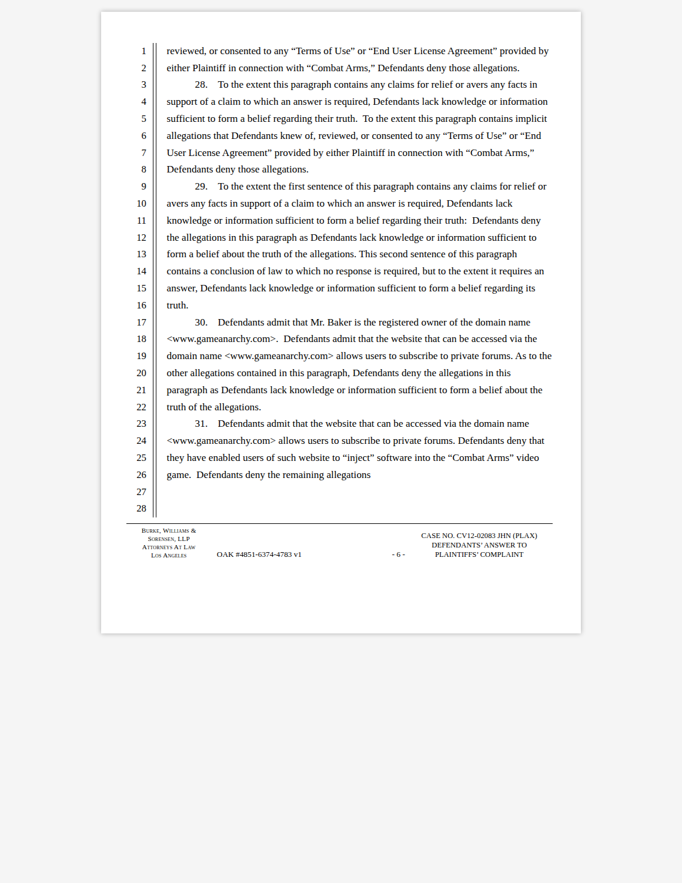1
2
3
4
5
6
7
8
9
10
11
12
13
14
15
16
17
18
19
20
21
22
23
24
25
26
27
28
reviewed, or consented to any “Terms of Use” or “End User License Agreement” provided by either Plaintiff in connection with “Combat Arms,” Defendants deny those allegations.
28. To the extent this paragraph contains any claims for relief or avers any facts in support of a claim to which an answer is required, Defendants lack knowledge or information sufficient to form a belief regarding their truth. To the extent this paragraph contains implicit allegations that Defendants knew of, reviewed, or consented to any “Terms of Use” or “End User License Agreement” provided by either Plaintiff in connection with “Combat Arms,” Defendants deny those allegations.
29. To the extent the first sentence of this paragraph contains any claims for relief or avers any facts in support of a claim to which an answer is required, Defendants lack knowledge or information sufficient to form a belief regarding their truth: Defendants deny the allegations in this paragraph as Defendants lack knowledge or information sufficient to form a belief about the truth of the allegations. This second sentence of this paragraph contains a conclusion of law to which no response is required, but to the extent it requires an answer, Defendants lack knowledge or information sufficient to form a belief regarding its truth.
30. Defendants admit that Mr. Baker is the registered owner of the domain name <www.gameanarchy.com>. Defendants admit that the website that can be accessed via the domain name <www.gameanarchy.com> allows users to subscribe to private forums. As to the other allegations contained in this paragraph, Defendants deny the allegations in this paragraph as Defendants lack knowledge or information sufficient to form a belief about the truth of the allegations.
31. Defendants admit that the website that can be accessed via the domain name <www.gameanarchy.com> allows users to subscribe to private forums. Defendants deny that they have enabled users of such website to “inject” software into the “Combat Arms” video game. Defendants deny the remaining allegations
Burke, Williams & Sorensen, LLP Attorneys At Law Los Angeles
OAK #4851-6374-4783 v1- 6 -
Case No. CV12-02083 JHN (PLAx)
Defendants’ Answer to
Plaintiffs’ Complaint